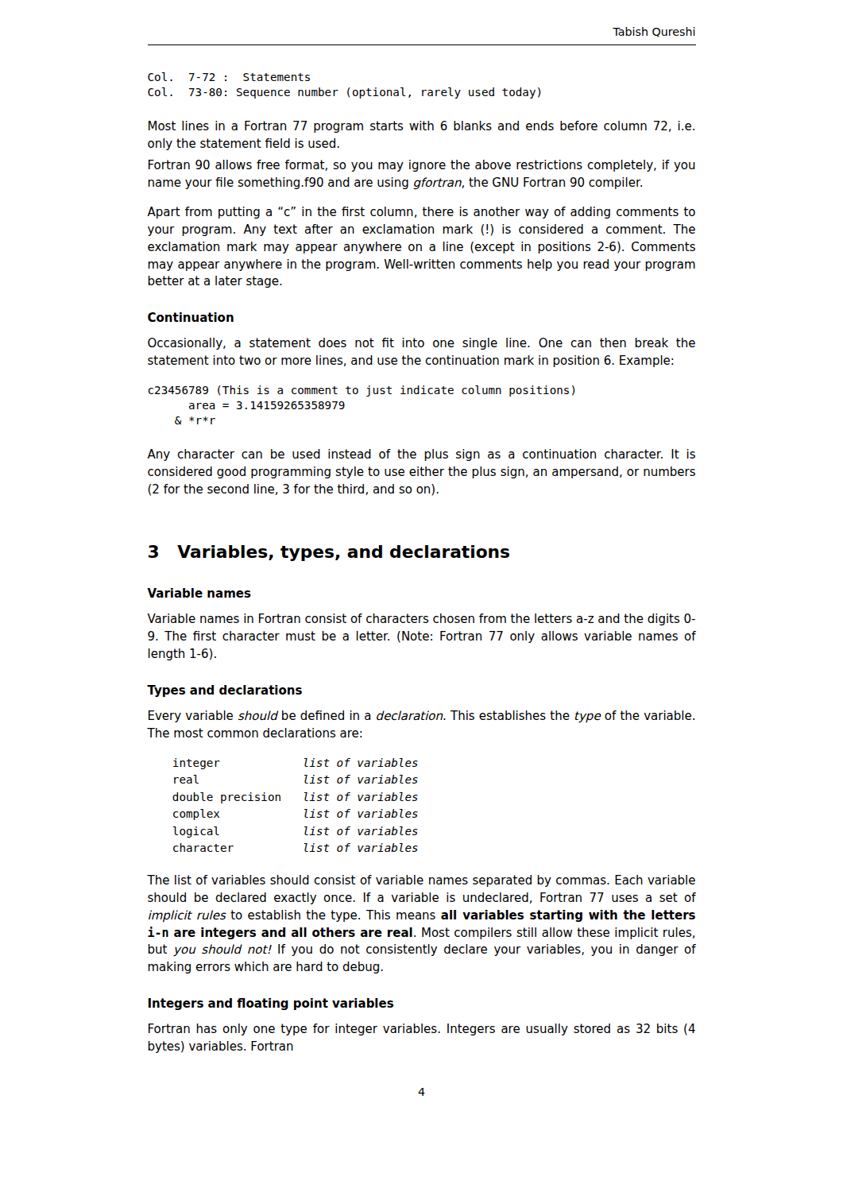Tabish Qureshi
Col.  7-72 :  Statements
Col.  73-80: Sequence number (optional, rarely used today)
Most lines in a Fortran 77 program starts with 6 blanks and ends before column 72, i.e. only the statement field is used.
Fortran 90 allows free format, so you may ignore the above restrictions completely, if you name your file something.f90 and are using gfortran, the GNU Fortran 90 compiler.
Apart from putting a “c” in the first column, there is another way of adding comments to your program. Any text after an exclamation mark (!) is considered a comment. The exclamation mark may appear anywhere on a line (except in positions 2-6). Comments may appear anywhere in the program. Well-written comments help you read your program better at a later stage.
Continuation
Occasionally, a statement does not fit into one single line. One can then break the statement into two or more lines, and use the continuation mark in position 6. Example:
c23456789 (This is a comment to just indicate column positions)
      area = 3.14159265358979
    & *r*r
Any character can be used instead of the plus sign as a continuation character. It is considered good programming style to use either the plus sign, an ampersand, or numbers (2 for the second line, 3 for the third, and so on).
3 Variables, types, and declarations
Variable names
Variable names in Fortran consist of characters chosen from the letters a-z and the digits 0-9. The first character must be a letter. (Note: Fortran 77 only allows variable names of length 1-6).
Types and declarations
Every variable should be defined in a declaration. This establishes the type of the variable. The most common declarations are:
integer list of variables
real list of variables
double precision list of variables
complex list of variables
logical list of variables
character list of variables
The list of variables should consist of variable names separated by commas. Each variable should be declared exactly once. If a variable is undeclared, Fortran 77 uses a set of implicit rules to establish the type. This means all variables starting with the letters i-n are integers and all others are real. Most compilers still allow these implicit rules, but you should not! If you do not consistently declare your variables, you in danger of making errors which are hard to debug.
Integers and floating point variables
Fortran has only one type for integer variables. Integers are usually stored as 32 bits (4 bytes) variables. Fortran
4